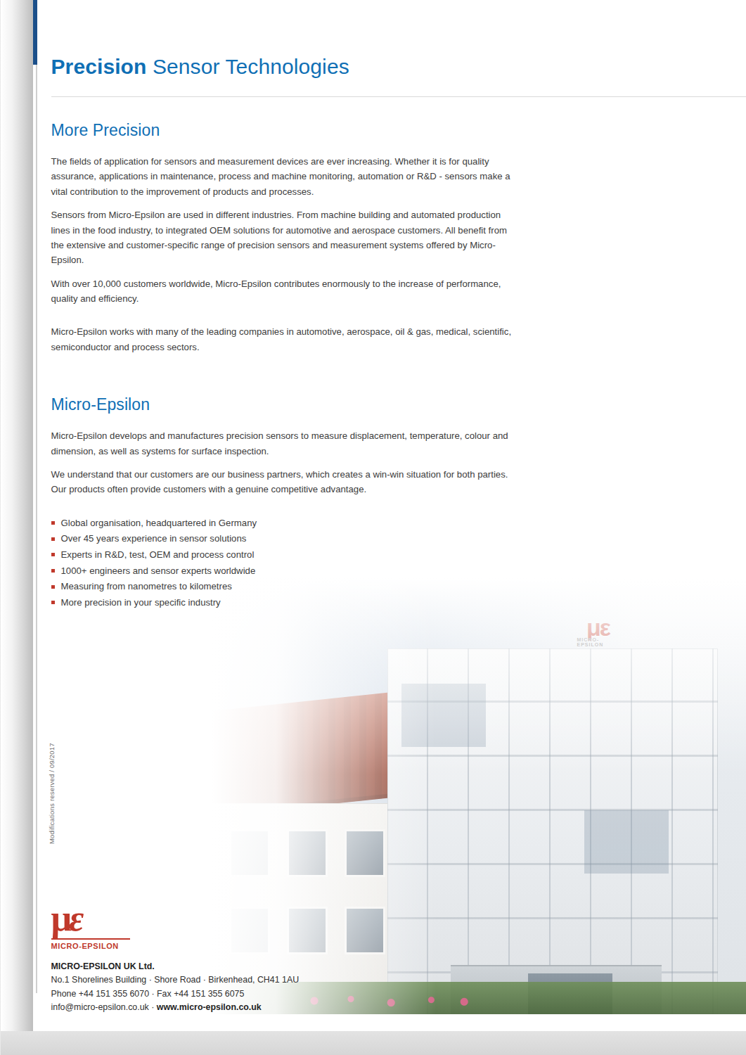Precision Sensor Technologies
More Precision
The fields of application for sensors and measurement devices are ever increasing. Whether it is for quality assurance, applications in maintenance, process and machine monitoring, automation or R&D - sensors make a vital contribution to the improvement of products and processes.
Sensors from Micro-Epsilon are used in different industries. From machine building and automated production lines in the food industry, to integrated OEM solutions for automotive and aerospace customers. All benefit from the extensive and customer-specific range of precision sensors and measurement systems offered by Micro-Epsilon.
With over 10,000 customers worldwide, Micro-Epsilon contributes enormously to the increase of performance, quality and efficiency.
Micro-Epsilon works with many of the leading companies in automotive, aerospace, oil & gas, medical, scientific, semiconductor and process sectors.
Micro-Epsilon
Micro-Epsilon develops and manufactures precision sensors to measure displacement, temperature, colour and dimension, as well as systems for surface inspection.
We understand that our customers are our business partners, which creates a win-win situation for both parties. Our products often provide customers with a genuine competitive advantage.
Global organisation, headquartered in Germany
Over 45 years experience in sensor solutions
Experts in R&D, test, OEM and process control
1000+ engineers and sensor experts worldwide
Measuring from nanometres to kilometres
More precision in your specific industry
με MICRO-EPSILON
Modifications reserved / 09/2017
με
MICRO-EPSILON
MICRO-EPSILON UK Ltd.
No.1 Shorelines Building · Shore Road · Birkenhead, CH41 1AU
Phone +44 151 355 6070 · Fax +44 151 355 6075
info@micro-epsilon.co.uk · www.micro-epsilon.co.uk